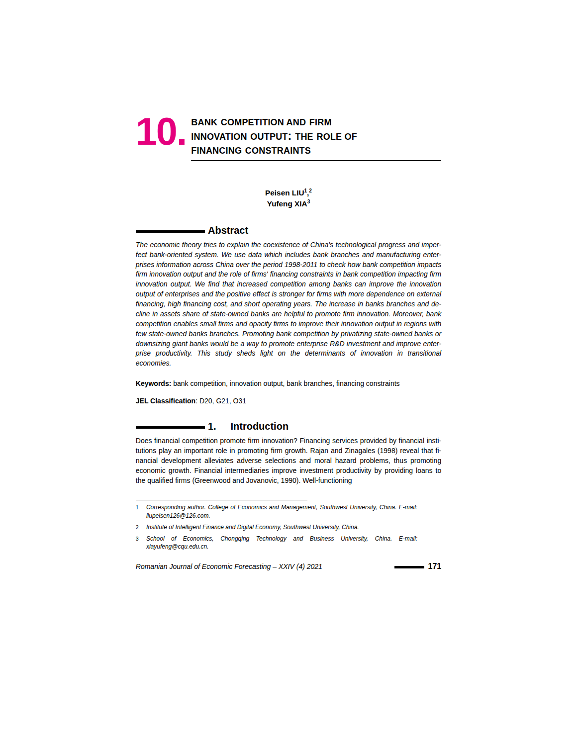10.
BANK COMPETITION AND FIRM
INNOVATION OUTPUT: THE ROLE OF
FINANCING CONSTRAINTS
Peisen LIU1,2
Yufeng XIA3
Abstract
The economic theory tries to explain the coexistence of China's technological progress and imperfect bank-oriented system. We use data which includes bank branches and manufacturing enterprises information across China over the period 1998-2011 to check how bank competition impacts firm innovation output and the role of firms' financing constraints in bank competition impacting firm innovation output. We find that increased competition among banks can improve the innovation output of enterprises and the positive effect is stronger for firms with more dependence on external financing, high financing cost, and short operating years. The increase in banks branches and decline in assets share of state-owned banks are helpful to promote firm innovation. Moreover, bank competition enables small firms and opacity firms to improve their innovation output in regions with few state-owned banks branches. Promoting bank competition by privatizing state-owned banks or downsizing giant banks would be a way to promote enterprise R&D investment and improve enterprise productivity. This study sheds light on the determinants of innovation in transitional economies.
Keywords: bank competition, innovation output, bank branches, financing constraints
JEL Classification: D20, G21, O31
1. Introduction
Does financial competition promote firm innovation? Financing services provided by financial institutions play an important role in promoting firm growth. Rajan and Zinagales (1998) reveal that financial development alleviates adverse selections and moral hazard problems, thus promoting economic growth. Financial intermediaries improve investment productivity by providing loans to the qualified firms (Greenwood and Jovanovic, 1990). Well-functioning
1
Corresponding author. College of Economics and Management, Southwest University, China. E-mail: liupeisen126@126.com.
2
Institute of Intelligent Finance and Digital Economy, Southwest University, China.
3
School of Economics, Chongqing Technology and Business University, China. E-mail: xiayufeng@cqu.edu.cn.
Romanian Journal of Economic Forecasting – XXIV (4) 2021
171